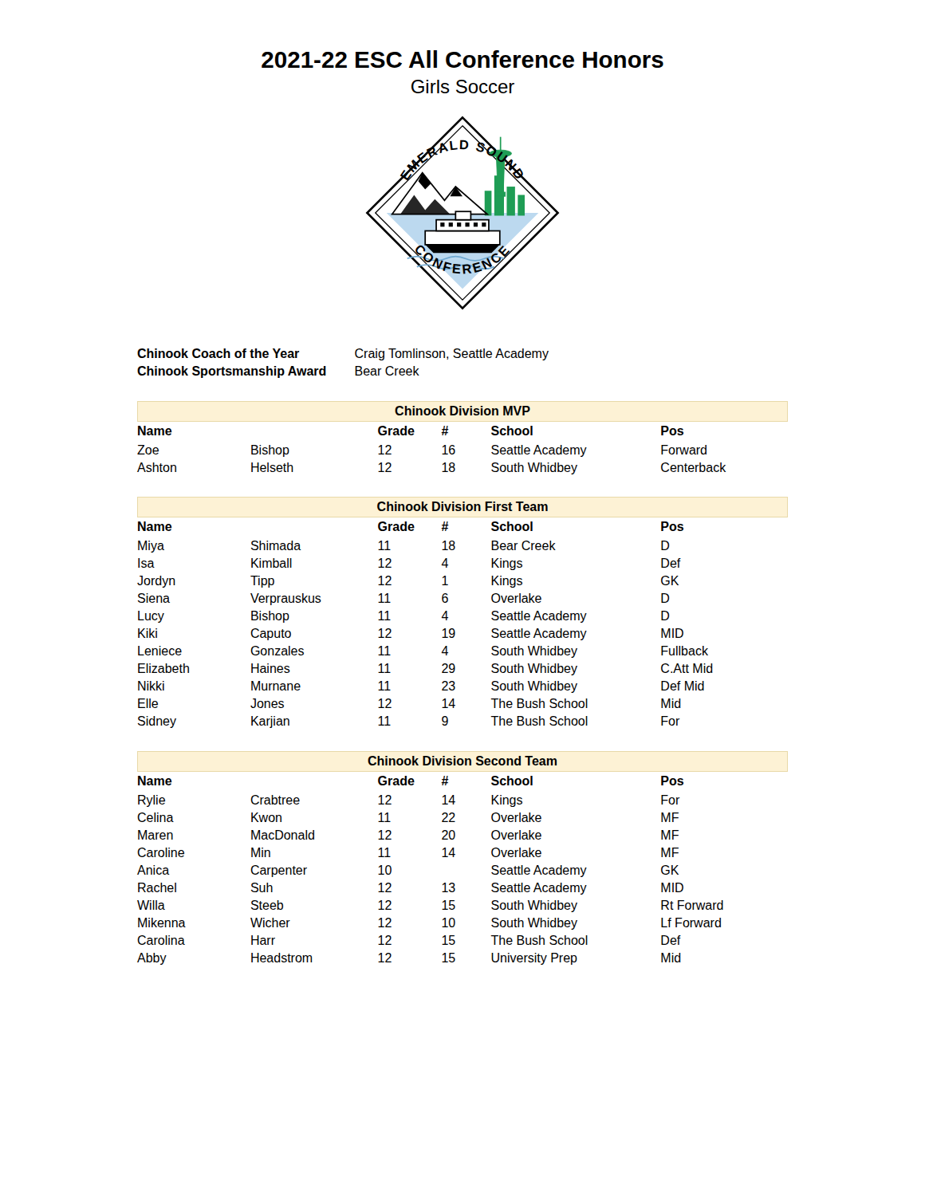2021-22 ESC All Conference Honors
Girls Soccer
Emerald Sound Conference logo EMERALD SOUND CONFERENCE
| Chinook Coach of the Year | Craig Tomlinson, Seattle Academy |
| Chinook Sportsmanship Award | Bear Creek |
Chinook Division MVP
| Name | Grade | # | School | Pos |
| --- | --- | --- | --- | --- |
| Zoe | Bishop | 12 | 16 | Seattle Academy | Forward |
| Ashton | Helseth | 12 | 18 | South Whidbey | Centerback |
Chinook Division First Team
| Name | Grade | # | School | Pos |
| --- | --- | --- | --- | --- |
| Miya | Shimada | 11 | 18 | Bear Creek | D |
| Isa | Kimball | 12 | 4 | Kings | Def |
| Jordyn | Tipp | 12 | 1 | Kings | GK |
| Siena | Verprauskus | 11 | 6 | Overlake | D |
| Lucy | Bishop | 11 | 4 | Seattle Academy | D |
| Kiki | Caputo | 12 | 19 | Seattle Academy | MID |
| Leniece | Gonzales | 11 | 4 | South Whidbey | Fullback |
| Elizabeth | Haines | 11 | 29 | South Whidbey | C.Att Mid |
| Nikki | Murnane | 11 | 23 | South Whidbey | Def Mid |
| Elle | Jones | 12 | 14 | The Bush School | Mid |
| Sidney | Karjian | 11 | 9 | The Bush School | For |
Chinook Division Second Team
| Name | Grade | # | School | Pos |
| --- | --- | --- | --- | --- |
| Rylie | Crabtree | 12 | 14 | Kings | For |
| Celina | Kwon | 11 | 22 | Overlake | MF |
| Maren | MacDonald | 12 | 20 | Overlake | MF |
| Caroline | Min | 11 | 14 | Overlake | MF |
| Anica | Carpenter | 10 | | Seattle Academy | GK |
| Rachel | Suh | 12 | 13 | Seattle Academy | MID |
| Willa | Steeb | 12 | 15 | South Whidbey | Rt Forward |
| Mikenna | Wicher | 12 | 10 | South Whidbey | Lf Forward |
| Carolina | Harr | 12 | 15 | The Bush School | Def |
| Abby | Headstrom | 12 | 15 | University Prep | Mid |